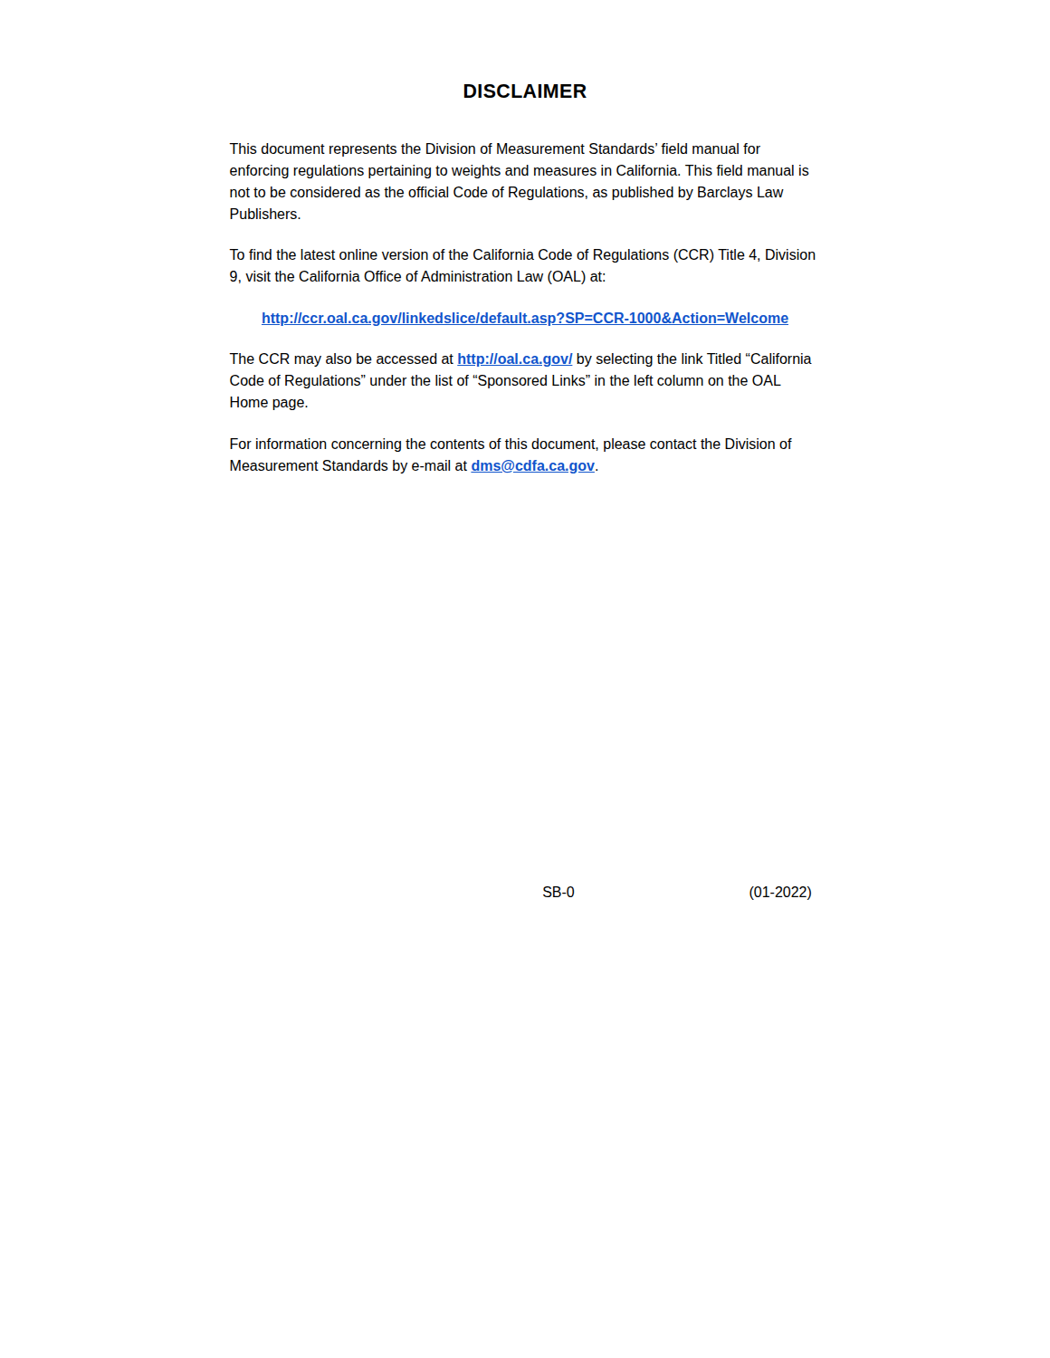DISCLAIMER
This document represents the Division of Measurement Standards’ field manual for enforcing regulations pertaining to weights and measures in California. This field manual is not to be considered as the official Code of Regulations, as published by Barclays Law Publishers.
To find the latest online version of the California Code of Regulations (CCR) Title 4, Division 9, visit the California Office of Administration Law (OAL) at:
http://ccr.oal.ca.gov/linkedslice/default.asp?SP=CCR-1000&Action=Welcome
The CCR may also be accessed at http://oal.ca.gov/ by selecting the link Titled “California Code of Regulations” under the list of “Sponsored Links” in the left column on the OAL Home page.
For information concerning the contents of this document, please contact the Division of Measurement Standards by e-mail at dms@cdfa.ca.gov.
SB-0
(01-2022)